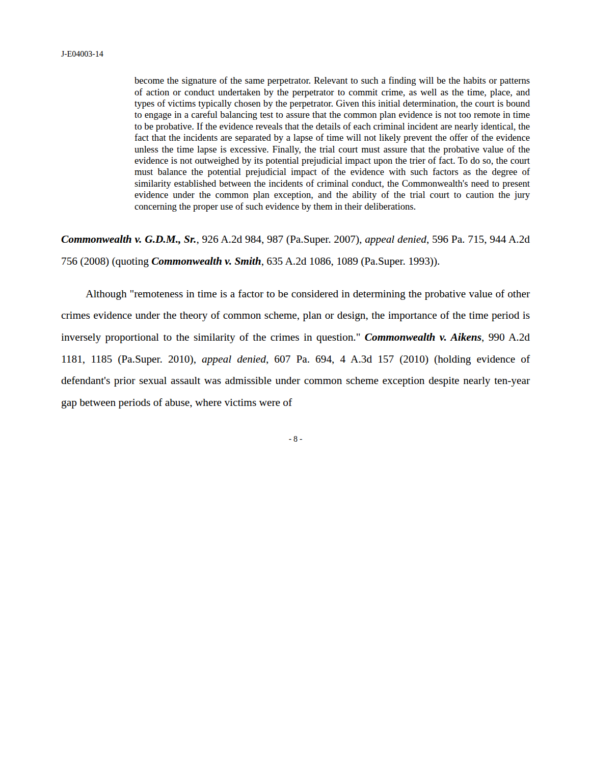J-E04003-14
become the signature of the same perpetrator. Relevant to such a finding will be the habits or patterns of action or conduct undertaken by the perpetrator to commit crime, as well as the time, place, and types of victims typically chosen by the perpetrator. Given this initial determination, the court is bound to engage in a careful balancing test to assure that the common plan evidence is not too remote in time to be probative. If the evidence reveals that the details of each criminal incident are nearly identical, the fact that the incidents are separated by a lapse of time will not likely prevent the offer of the evidence unless the time lapse is excessive. Finally, the trial court must assure that the probative value of the evidence is not outweighed by its potential prejudicial impact upon the trier of fact. To do so, the court must balance the potential prejudicial impact of the evidence with such factors as the degree of similarity established between the incidents of criminal conduct, the Commonwealth's need to present evidence under the common plan exception, and the ability of the trial court to caution the jury concerning the proper use of such evidence by them in their deliberations.
Commonwealth v. G.D.M., Sr., 926 A.2d 984, 987 (Pa.Super. 2007), appeal denied, 596 Pa. 715, 944 A.2d 756 (2008) (quoting Commonwealth v. Smith, 635 A.2d 1086, 1089 (Pa.Super. 1993)).
Although "remoteness in time is a factor to be considered in determining the probative value of other crimes evidence under the theory of common scheme, plan or design, the importance of the time period is inversely proportional to the similarity of the crimes in question." Commonwealth v. Aikens, 990 A.2d 1181, 1185 (Pa.Super. 2010), appeal denied, 607 Pa. 694, 4 A.3d 157 (2010) (holding evidence of defendant's prior sexual assault was admissible under common scheme exception despite nearly ten-year gap between periods of abuse, where victims were of
- 8 -